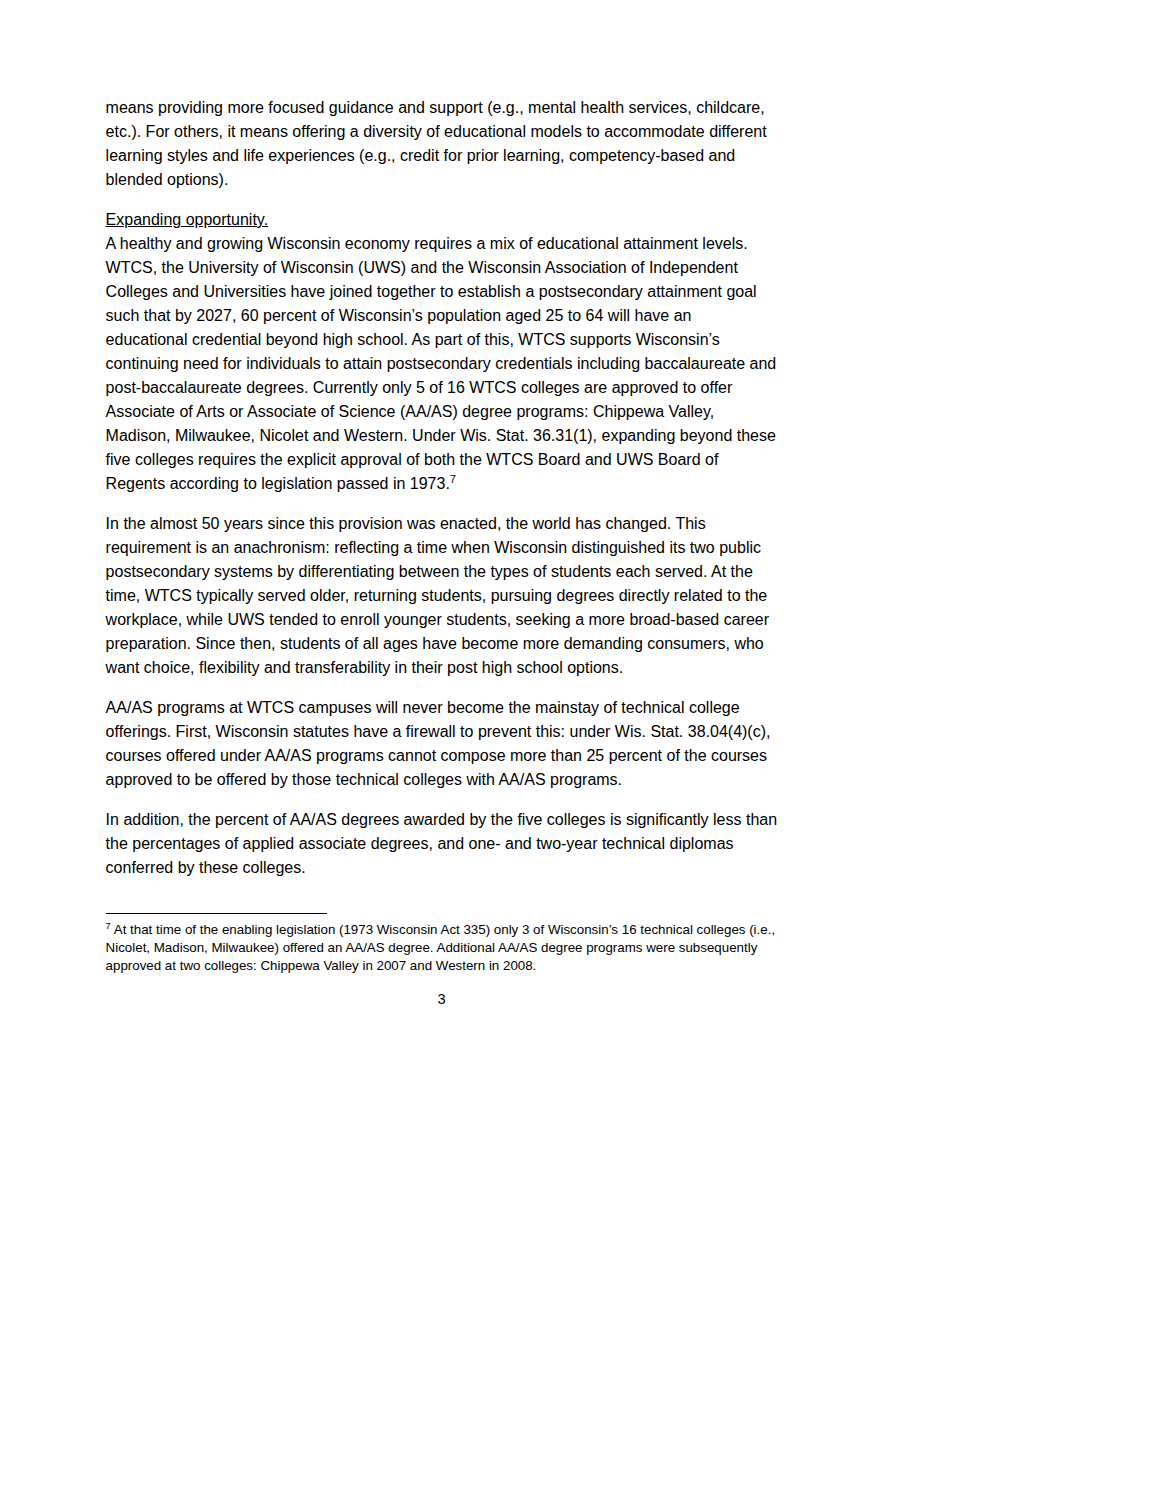means providing more focused guidance and support (e.g., mental health services, childcare, etc.). For others, it means offering a diversity of educational models to accommodate different learning styles and life experiences (e.g., credit for prior learning, competency-based and blended options).
Expanding opportunity.
A healthy and growing Wisconsin economy requires a mix of educational attainment levels. WTCS, the University of Wisconsin (UWS) and the Wisconsin Association of Independent Colleges and Universities have joined together to establish a postsecondary attainment goal such that by 2027, 60 percent of Wisconsin’s population aged 25 to 64 will have an educational credential beyond high school. As part of this, WTCS supports Wisconsin’s continuing need for individuals to attain postsecondary credentials including baccalaureate and post-baccalaureate degrees. Currently only 5 of 16 WTCS colleges are approved to offer Associate of Arts or Associate of Science (AA/AS) degree programs: Chippewa Valley, Madison, Milwaukee, Nicolet and Western. Under Wis. Stat. 36.31(1), expanding beyond these five colleges requires the explicit approval of both the WTCS Board and UWS Board of Regents according to legislation passed in 1973.7
In the almost 50 years since this provision was enacted, the world has changed. This requirement is an anachronism: reflecting a time when Wisconsin distinguished its two public postsecondary systems by differentiating between the types of students each served. At the time, WTCS typically served older, returning students, pursuing degrees directly related to the workplace, while UWS tended to enroll younger students, seeking a more broad-based career preparation. Since then, students of all ages have become more demanding consumers, who want choice, flexibility and transferability in their post high school options.
AA/AS programs at WTCS campuses will never become the mainstay of technical college offerings. First, Wisconsin statutes have a firewall to prevent this: under Wis. Stat. 38.04(4)(c), courses offered under AA/AS programs cannot compose more than 25 percent of the courses approved to be offered by those technical colleges with AA/AS programs.
In addition, the percent of AA/AS degrees awarded by the five colleges is significantly less than the percentages of applied associate degrees, and one- and two-year technical diplomas conferred by these colleges.
7 At that time of the enabling legislation (1973 Wisconsin Act 335) only 3 of Wisconsin’s 16 technical colleges (i.e., Nicolet, Madison, Milwaukee) offered an AA/AS degree. Additional AA/AS degree programs were subsequently approved at two colleges: Chippewa Valley in 2007 and Western in 2008.
3